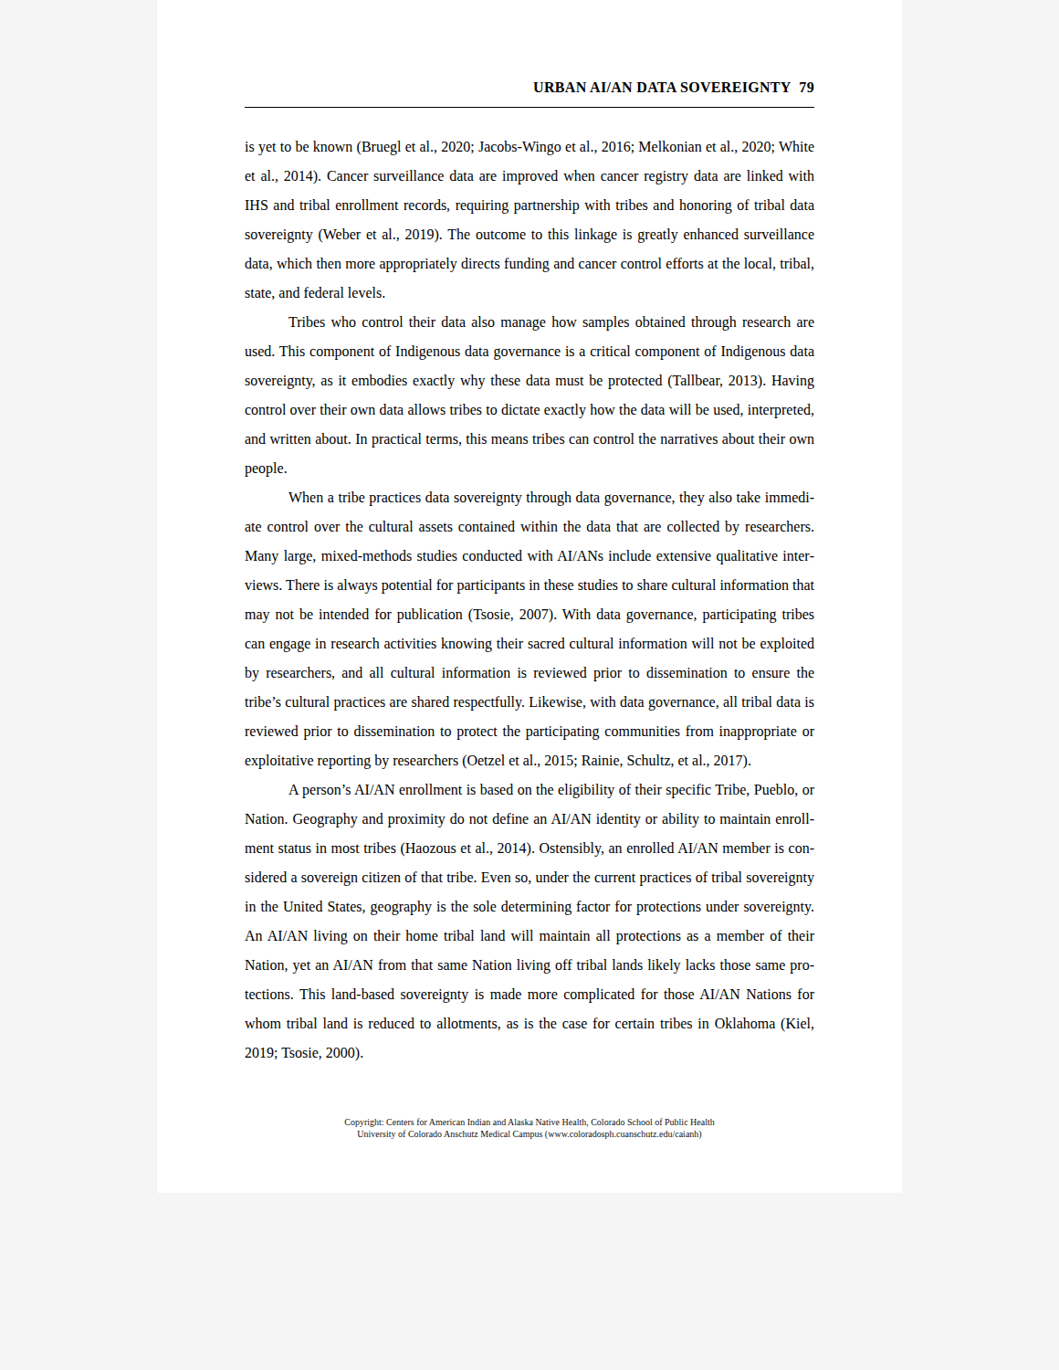URBAN AI/AN DATA SOVEREIGNTY 79
is yet to be known (Bruegl et al., 2020; Jacobs-Wingo et al., 2016; Melkonian et al., 2020; White et al., 2014). Cancer surveillance data are improved when cancer registry data are linked with IHS and tribal enrollment records, requiring partnership with tribes and honoring of tribal data sovereignty (Weber et al., 2019). The outcome to this linkage is greatly enhanced surveillance data, which then more appropriately directs funding and cancer control efforts at the local, tribal, state, and federal levels.
Tribes who control their data also manage how samples obtained through research are used. This component of Indigenous data governance is a critical component of Indigenous data sovereignty, as it embodies exactly why these data must be protected (Tallbear, 2013). Having control over their own data allows tribes to dictate exactly how the data will be used, interpreted, and written about. In practical terms, this means tribes can control the narratives about their own people.
When a tribe practices data sovereignty through data governance, they also take immediate control over the cultural assets contained within the data that are collected by researchers. Many large, mixed-methods studies conducted with AI/ANs include extensive qualitative interviews. There is always potential for participants in these studies to share cultural information that may not be intended for publication (Tsosie, 2007). With data governance, participating tribes can engage in research activities knowing their sacred cultural information will not be exploited by researchers, and all cultural information is reviewed prior to dissemination to ensure the tribe’s cultural practices are shared respectfully. Likewise, with data governance, all tribal data is reviewed prior to dissemination to protect the participating communities from inappropriate or exploitative reporting by researchers (Oetzel et al., 2015; Rainie, Schultz, et al., 2017).
A person’s AI/AN enrollment is based on the eligibility of their specific Tribe, Pueblo, or Nation. Geography and proximity do not define an AI/AN identity or ability to maintain enrollment status in most tribes (Haozous et al., 2014). Ostensibly, an enrolled AI/AN member is considered a sovereign citizen of that tribe. Even so, under the current practices of tribal sovereignty in the United States, geography is the sole determining factor for protections under sovereignty. An AI/AN living on their home tribal land will maintain all protections as a member of their Nation, yet an AI/AN from that same Nation living off tribal lands likely lacks those same protections. This land-based sovereignty is made more complicated for those AI/AN Nations for whom tribal land is reduced to allotments, as is the case for certain tribes in Oklahoma (Kiel, 2019; Tsosie, 2000).
Copyright: Centers for American Indian and Alaska Native Health, Colorado School of Public Health
University of Colorado Anschutz Medical Campus (www.coloradosph.cuanschutz.edu/caianh)